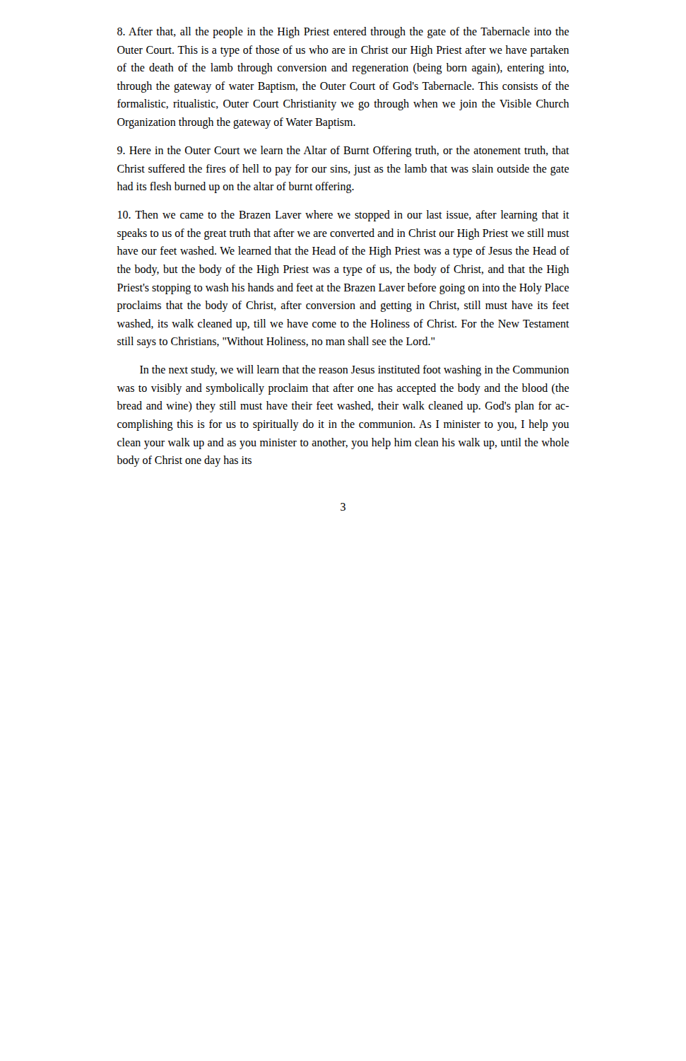After that, all the people in the High Priest entered through the gate of the Tabernacle into the Outer Court. This is a type of those of us who are in Christ our High Priest after we have partaken of the death of the lamb through conversion and regeneration (being born again), entering into, through the gateway of water Baptism, the Outer Court of God's Tabernacle. This consists of the formalistic, ritualistic, Outer Court Christianity we go through when we join the Visible Church Organization through the gateway of Water Baptism.
Here in the Outer Court we learn the Altar of Burnt Offering truth, or the atonement truth, that Christ suffered the fires of hell to pay for our sins, just as the lamb that was slain outside the gate had its flesh burned up on the altar of burnt offering.
Then we came to the Brazen Laver where we stopped in our last issue, after learning that it speaks to us of the great truth that after we are converted and in Christ our High Priest we still must have our feet washed. We learned that the Head of the High Priest was a type of Jesus the Head of the body, but the body of the High Priest was a type of us, the body of Christ, and that the High Priest's stopping to wash his hands and feet at the Brazen Laver before going on into the Holy Place proclaims that the body of Christ, after conversion and getting in Christ, still must have its feet washed, its walk cleaned up, till we have come to the Holiness of Christ. For the New Testament still says to Christians, "Without Holiness, no man shall see the Lord."
In the next study, we will learn that the reason Jesus instituted foot washing in the Communion was to visibly and symbolically proclaim that after one has accepted the body and the blood (the bread and wine) they still must have their feet washed, their walk cleaned up. God's plan for accomplishing this is for us to spiritually do it in the communion. As I minister to you, I help you clean your walk up and as you minister to another, you help him clean his walk up, until the whole body of Christ one day has its
3